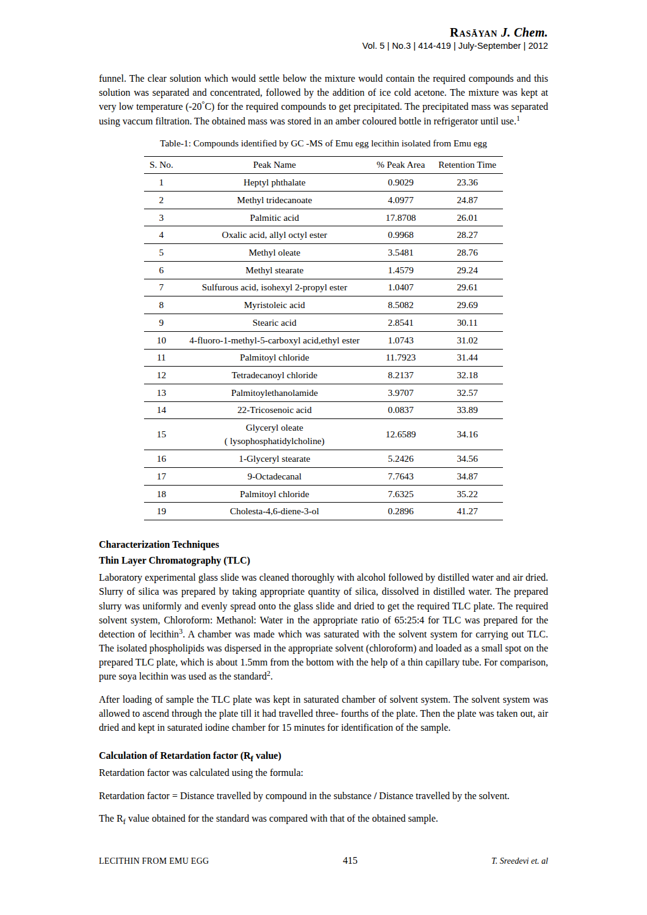Rasāyan J. Chem.
Vol. 5 | No.3 | 414-419 | July-September | 2012
funnel. The clear solution which would settle below the mixture would contain the required compounds and this solution was separated and concentrated, followed by the addition of ice cold acetone. The mixture was kept at very low temperature (-20°C) for the required compounds to get precipitated. The precipitated mass was separated using vaccum filtration. The obtained mass was stored in an amber coloured bottle in refrigerator until use.1
Table-1: Compounds identified by GC -MS of Emu egg lecithin isolated from Emu egg
| S. No. | Peak Name | % Peak Area | Retention Time |
| --- | --- | --- | --- |
| 1 | Heptyl phthalate | 0.9029 | 23.36 |
| 2 | Methyl tridecanoate | 4.0977 | 24.87 |
| 3 | Palmitic acid | 17.8708 | 26.01 |
| 4 | Oxalic acid, allyl octyl ester | 0.9968 | 28.27 |
| 5 | Methyl oleate | 3.5481 | 28.76 |
| 6 | Methyl stearate | 1.4579 | 29.24 |
| 7 | Sulfurous acid, isohexyl 2-propyl ester | 1.0407 | 29.61 |
| 8 | Myristoleic acid | 8.5082 | 29.69 |
| 9 | Stearic acid | 2.8541 | 30.11 |
| 10 | 4-fluoro-1-methyl-5-carboxyl acid,ethyl ester | 1.0743 | 31.02 |
| 11 | Palmitoyl chloride | 11.7923 | 31.44 |
| 12 | Tetradecanoyl chloride | 8.2137 | 32.18 |
| 13 | Palmitoylethanolamide | 3.9707 | 32.57 |
| 14 | 22-Tricosenoic acid | 0.0837 | 33.89 |
| 15 | Glyceryl oleate ( lysophosphatidylcholine) | 12.6589 | 34.16 |
| 16 | 1-Glyceryl stearate | 5.2426 | 34.56 |
| 17 | 9-Octadecanal | 7.7643 | 34.87 |
| 18 | Palmitoyl chloride | 7.6325 | 35.22 |
| 19 | Cholesta-4,6-diene-3-ol | 0.2896 | 41.27 |
Characterization Techniques
Thin Layer Chromatography (TLC)
Laboratory experimental glass slide was cleaned thoroughly with alcohol followed by distilled water and air dried. Slurry of silica was prepared by taking appropriate quantity of silica, dissolved in distilled water. The prepared slurry was uniformly and evenly spread onto the glass slide and dried to get the required TLC plate. The required solvent system, Chloroform: Methanol: Water in the appropriate ratio of 65:25:4 for TLC was prepared for the detection of lecithin3. A chamber was made which was saturated with the solvent system for carrying out TLC. The isolated phospholipids was dispersed in the appropriate solvent (chloroform) and loaded as a small spot on the prepared TLC plate, which is about 1.5mm from the bottom with the help of a thin capillary tube. For comparison, pure soya lecithin was used as the standard2.
After loading of sample the TLC plate was kept in saturated chamber of solvent system. The solvent system was allowed to ascend through the plate till it had travelled three- fourths of the plate. Then the plate was taken out, air dried and kept in saturated iodine chamber for 15 minutes for identification of the sample.
Calculation of Retardation factor (Rf value)
Retardation factor was calculated using the formula:
Retardation factor = Distance travelled by compound in the substance / Distance travelled by the solvent.
The Rf value obtained for the standard was compared with that of the obtained sample.
Lecithin from Emu Egg
415
T. Sreedevi et. al